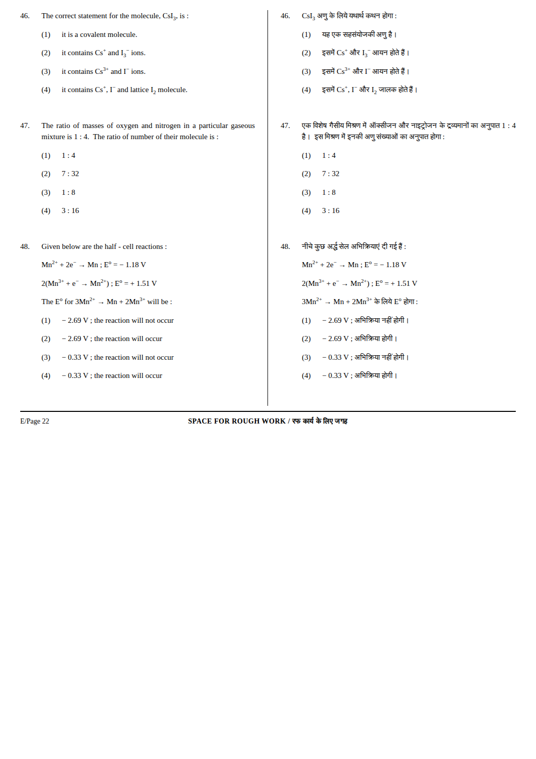46.
The correct statement for the molecule, CsI3, is :
(1) it is a covalent molecule.
(2) it contains Cs+ and I3− ions.
(3) it contains Cs3+ and I− ions.
(4) it contains Cs+, I− and lattice I2 molecule.
47.
The ratio of masses of oxygen and nitrogen in a particular gaseous mixture is 1 : 4. The ratio of number of their molecule is :
(1) 1 : 4
(2) 7 : 32
(3) 1 : 8
(4) 3 : 16
48.
Given below are the half - cell reactions :
Mn2+ + 2e− → Mn ; Eo = − 1.18 V
2(Mn3+ + e− → Mn2+) ; Eo = + 1.51 V
The Eo for 3Mn2+ → Mn + 2Mn3+ will be :
(1)− 2.69 V ; the reaction will not occur
(2)− 2.69 V ; the reaction will occur
(3)− 0.33 V ; the reaction will not occur
(4)− 0.33 V ; the reaction will occur
46.
CsI3 अणु के लिये यथार्थ कथन होगा :
(1) यह एक सहसंयोजकी अणु है।
(2) इसमें Cs+ और I3− आयन होते हैं।
(3) इसमें Cs3+ और I− आयन होते हैं।
(4) इसमें Cs+, I− और I2 जालक होते हैं।
47.
एक विशेष गैसीय मिश्रण में ऑक्सीजन और नाइट्रोजन के द्रव्यमानों का अनुपात 1 : 4 है। इस मिश्रण में इनकी अणु संख्याओं का अनुपात होगा :
(1) 1 : 4
(2) 7 : 32
(3) 1 : 8
(4) 3 : 16
48.
नीचे कुछ अर्द्ध सेल अभिक्रियाएं दी गई हैं :
Mn2+ + 2e− → Mn ; Eo = − 1.18 V
2(Mn3+ + e− → Mn2+) ; Eo = + 1.51 V
3Mn2+ → Mn + 2Mn3+ के लिये Eo होगा :
(1)− 2.69 V ; अभिक्रिया नहीं होगी।
(2)− 2.69 V ; अभिक्रिया होगी।
(3)− 0.33 V ; अभिक्रिया नहीं होगी।
(4)− 0.33 V ; अभिक्रिया होगी।
E/Page 22
SPACE FOR ROUGH WORK / रफ कार्य के लिए जगह